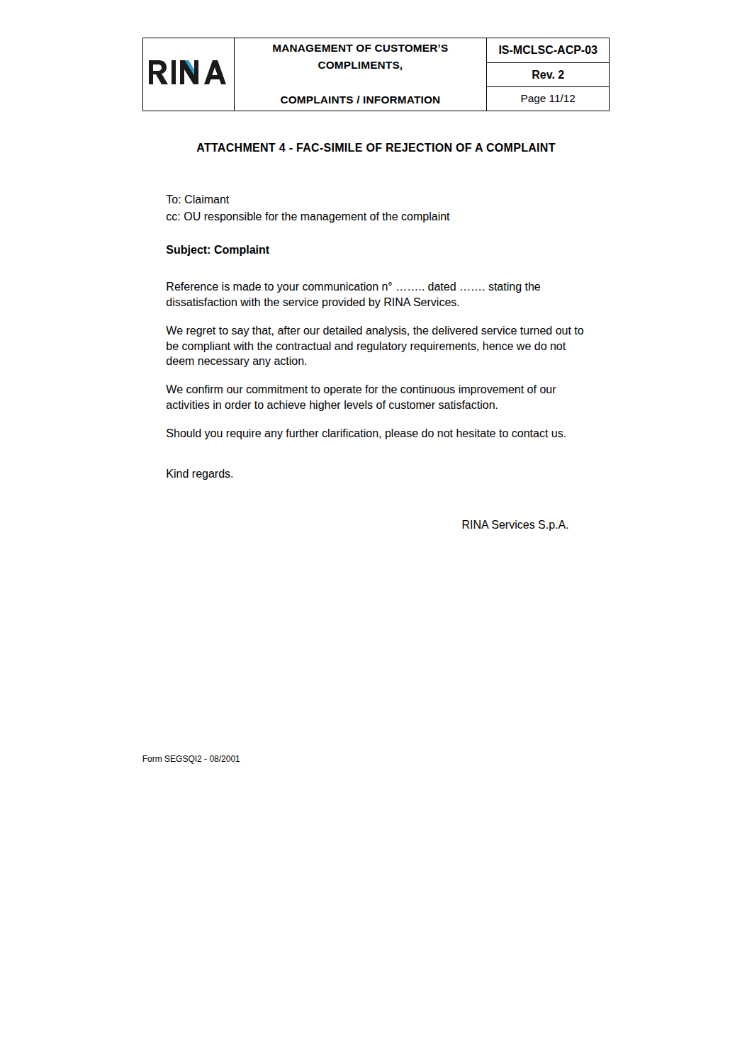| | MANAGEMENT OF CUSTOMER’S COMPLIMENTS, COMPLAINTS / INFORMATION | IS-MCLSC-ACP-03 |
| Rev. 2 |
| Page 11/12 |
ATTACHMENT 4 - FAC-SIMILE OF REJECTION OF A COMPLAINT
To: Claimant
cc: OU responsible for the management of the complaint
Subject: Complaint
Reference is made to your communication n° …….. dated ……. stating the dissatisfaction with the service provided by RINA Services.
We regret to say that, after our detailed analysis, the delivered service turned out to be compliant with the contractual and regulatory requirements, hence we do not deem necessary any action.
We confirm our commitment to operate for the continuous improvement of our activities in order to achieve higher levels of customer satisfaction.
Should you require any further clarification, please do not hesitate to contact us.
Kind regards.
RINA Services S.p.A.
Form SEGSQI2 - 08/2001